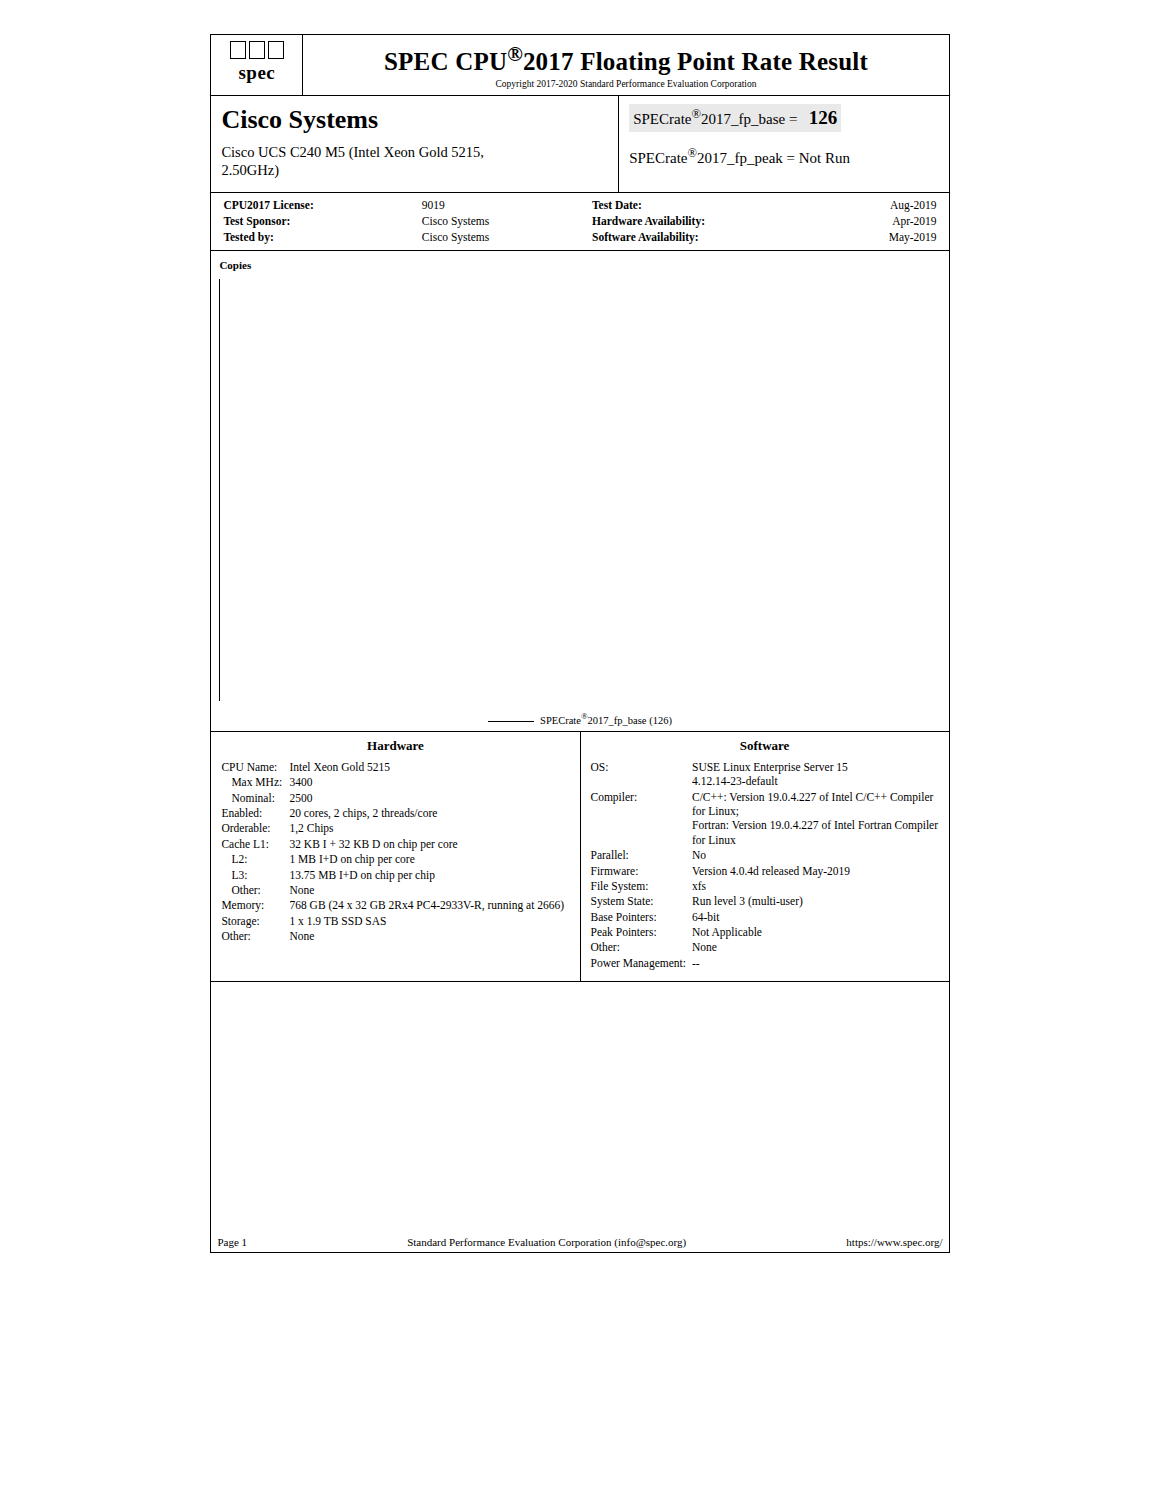spec
SPEC CPU®2017 Floating Point Rate Result
Copyright 2017-2020 Standard Performance Evaluation Corporation
Cisco Systems
Cisco UCS C240 M5 (Intel Xeon Gold 5215,
2.50GHz)
SPECrate®2017_fp_base = 126
SPECrate®2017_fp_peak = Not Run
| CPU2017 License: | 9019 |
| Test Sponsor: | Cisco Systems |
| Tested by: | Cisco Systems |
| Test Date: | Aug-2019 |
| Hardware Availability: | Apr-2019 |
| Software Availability: | May-2019 |
Copies
SPECrate®2017_fp_base (126)
Hardware
CPU Name:
Intel Xeon Gold 5215
Max MHz:
3400
Nominal:
2500
Enabled:
20 cores, 2 chips, 2 threads/core
Orderable:
1,2 Chips
Cache L1:
32 KB I + 32 KB D on chip per core
L2:
1 MB I+D on chip per core
L3:
13.75 MB I+D on chip per chip
Other:
None
Memory:
768 GB (24 x 32 GB 2Rx4 PC4-2933V-R, running at 2666)
Storage:
1 x 1.9 TB SSD SAS
Other:
None
Software
OS:
SUSE Linux Enterprise Server 15
4.12.14-23-default
Compiler:
C/C++: Version 19.0.4.227 of Intel C/C++ Compiler for Linux;
Fortran: Version 19.0.4.227 of Intel Fortran Compiler for Linux
Parallel:
No
Firmware:
Version 4.0.4d released May-2019
File System:
xfs
System State:
Run level 3 (multi-user)
Base Pointers:
64-bit
Peak Pointers:
Not Applicable
Other:
None
Power Management:
--
Page 1
Standard Performance Evaluation Corporation (info@spec.org)
https://www.spec.org/